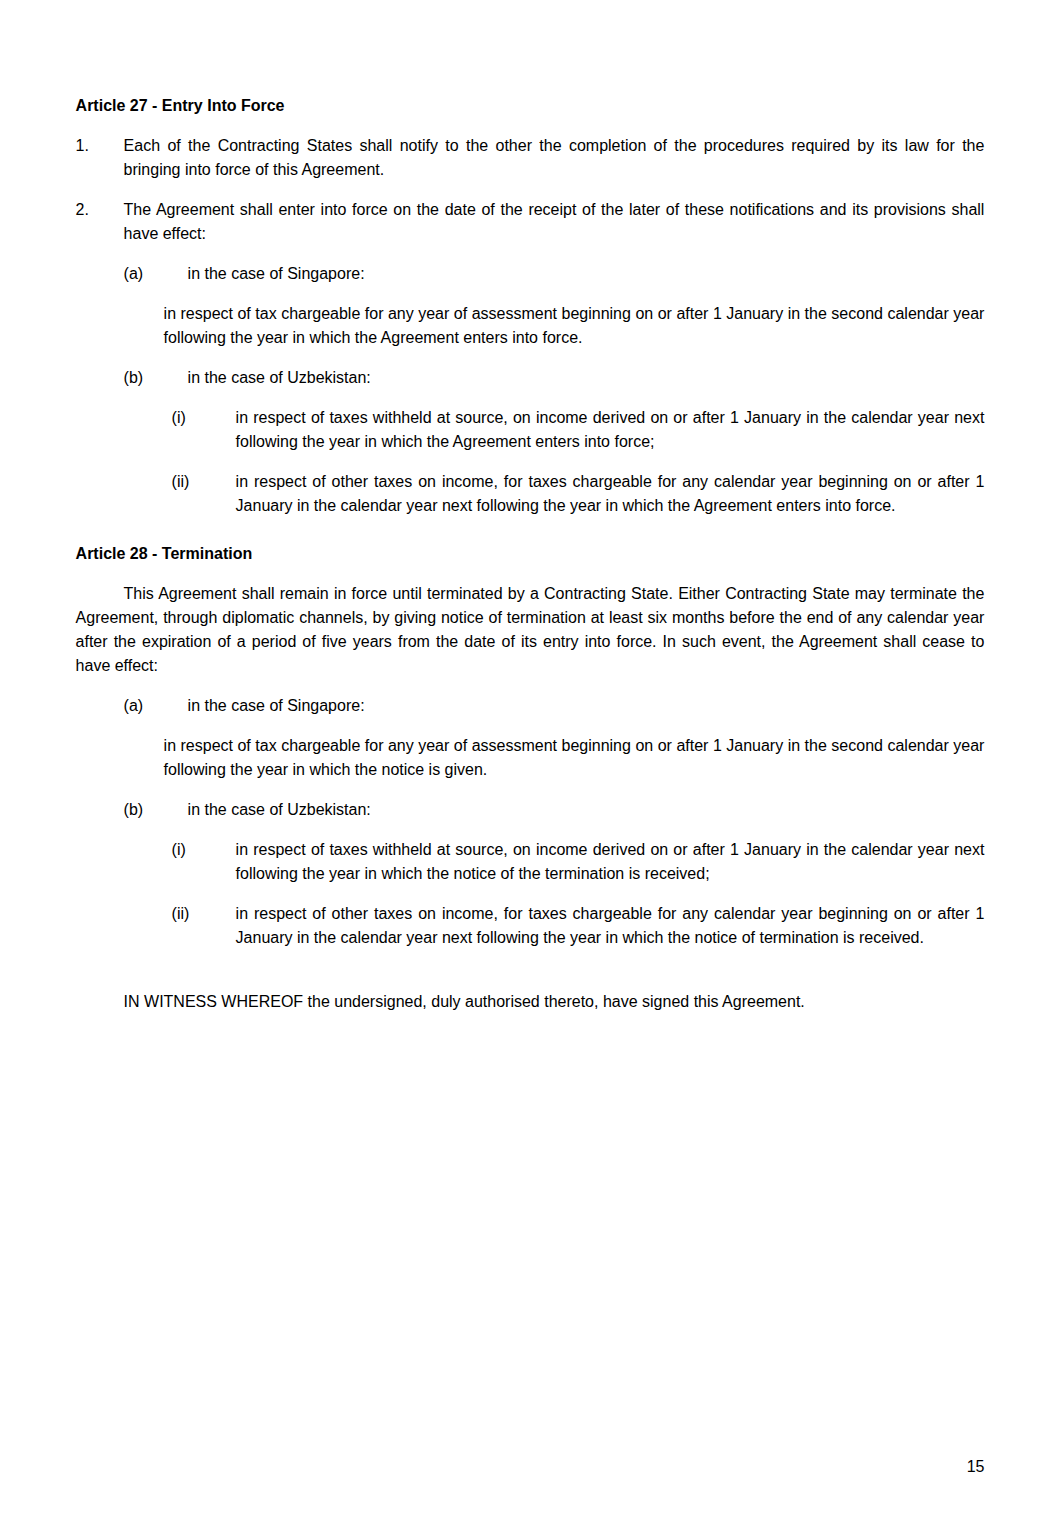Article 27 - Entry Into Force
1.
Each of the Contracting States shall notify to the other the completion of the procedures required by its law for the bringing into force of this Agreement.
2.
The Agreement shall enter into force on the date of the receipt of the later of these notifications and its provisions shall have effect:
(a)
in the case of Singapore:
in respect of tax chargeable for any year of assessment beginning on or after 1 January in the second calendar year following the year in which the Agreement enters into force.
(b)
in the case of Uzbekistan:
(i)
in respect of taxes withheld at source, on income derived on or after 1 January in the calendar year next following the year in which the Agreement enters into force;
(ii)
in respect of other taxes on income, for taxes chargeable for any calendar year beginning on or after 1 January in the calendar year next following the year in which the Agreement enters into force.
Article 28 - Termination
This Agreement shall remain in force until terminated by a Contracting State. Either Contracting State may terminate the Agreement, through diplomatic channels, by giving notice of termination at least six months before the end of any calendar year after the expiration of a period of five years from the date of its entry into force. In such event, the Agreement shall cease to have effect:
(a)
in the case of Singapore:
in respect of tax chargeable for any year of assessment beginning on or after 1 January in the second calendar year following the year in which the notice is given.
(b)
in the case of Uzbekistan:
(i)
in respect of taxes withheld at source, on income derived on or after 1 January in the calendar year next following the year in which the notice of the termination is received;
(ii)
in respect of other taxes on income, for taxes chargeable for any calendar year beginning on or after 1 January in the calendar year next following the year in which the notice of termination is received.
IN WITNESS WHEREOF the undersigned, duly authorised thereto, have signed this Agreement.
15